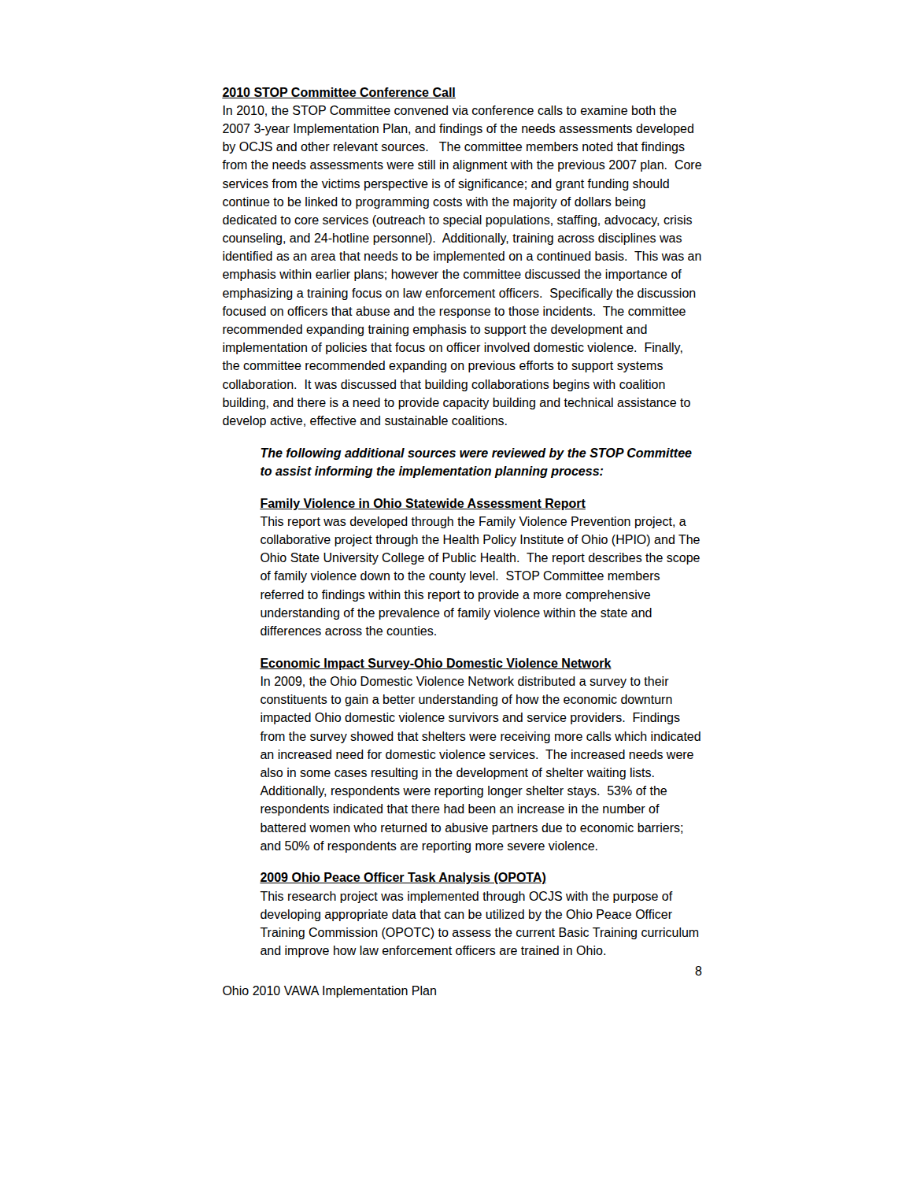2010 STOP Committee Conference Call
In 2010, the STOP Committee convened via conference calls to examine both the 2007 3-year Implementation Plan, and findings of the needs assessments developed by OCJS and other relevant sources. The committee members noted that findings from the needs assessments were still in alignment with the previous 2007 plan. Core services from the victims perspective is of significance; and grant funding should continue to be linked to programming costs with the majority of dollars being dedicated to core services (outreach to special populations, staffing, advocacy, crisis counseling, and 24-hotline personnel). Additionally, training across disciplines was identified as an area that needs to be implemented on a continued basis. This was an emphasis within earlier plans; however the committee discussed the importance of emphasizing a training focus on law enforcement officers. Specifically the discussion focused on officers that abuse and the response to those incidents. The committee recommended expanding training emphasis to support the development and implementation of policies that focus on officer involved domestic violence. Finally, the committee recommended expanding on previous efforts to support systems collaboration. It was discussed that building collaborations begins with coalition building, and there is a need to provide capacity building and technical assistance to develop active, effective and sustainable coalitions.
The following additional sources were reviewed by the STOP Committee to assist informing the implementation planning process:
Family Violence in Ohio Statewide Assessment Report
This report was developed through the Family Violence Prevention project, a collaborative project through the Health Policy Institute of Ohio (HPIO) and The Ohio State University College of Public Health. The report describes the scope of family violence down to the county level. STOP Committee members referred to findings within this report to provide a more comprehensive understanding of the prevalence of family violence within the state and differences across the counties.
Economic Impact Survey-Ohio Domestic Violence Network
In 2009, the Ohio Domestic Violence Network distributed a survey to their constituents to gain a better understanding of how the economic downturn impacted Ohio domestic violence survivors and service providers. Findings from the survey showed that shelters were receiving more calls which indicated an increased need for domestic violence services. The increased needs were also in some cases resulting in the development of shelter waiting lists. Additionally, respondents were reporting longer shelter stays. 53% of the respondents indicated that there had been an increase in the number of battered women who returned to abusive partners due to economic barriers; and 50% of respondents are reporting more severe violence.
2009 Ohio Peace Officer Task Analysis (OPOTA)
This research project was implemented through OCJS with the purpose of developing appropriate data that can be utilized by the Ohio Peace Officer Training Commission (OPOTC) to assess the current Basic Training curriculum and improve how law enforcement officers are trained in Ohio.
8
Ohio 2010 VAWA Implementation Plan